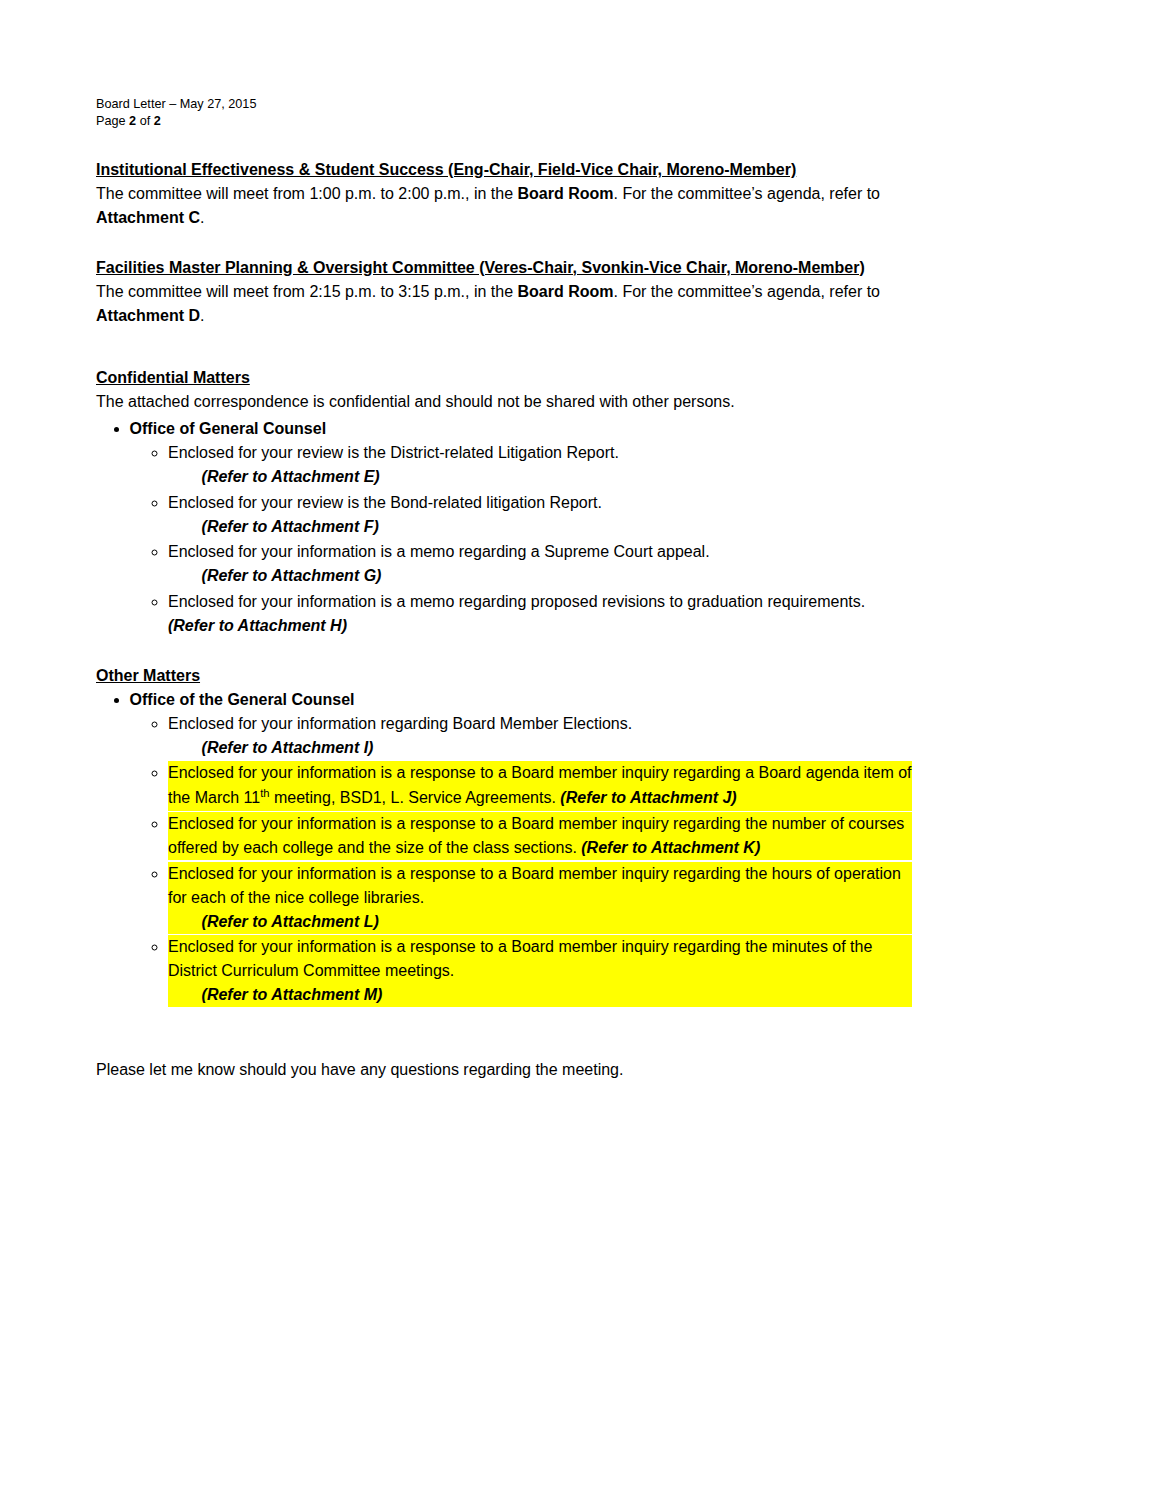Board Letter – May 27, 2015
Page 2 of 2
Institutional Effectiveness & Student Success (Eng-Chair, Field-Vice Chair, Moreno-Member)
The committee will meet from 1:00 p.m. to 2:00 p.m., in the Board Room. For the committee’s agenda, refer to Attachment C.
Facilities Master Planning & Oversight Committee (Veres-Chair, Svonkin-Vice Chair, Moreno-Member)
The committee will meet from 2:15 p.m. to 3:15 p.m., in the Board Room. For the committee’s agenda, refer to Attachment D.
Confidential Matters
The attached correspondence is confidential and should not be shared with other persons.
Office of General Counsel
Enclosed for your review is the District-related Litigation Report.
(Refer to Attachment E)
Enclosed for your review is the Bond-related litigation Report.
(Refer to Attachment F)
Enclosed for your information is a memo regarding a Supreme Court appeal.
(Refer to Attachment G)
Enclosed for your information is a memo regarding proposed revisions to graduation requirements. (Refer to Attachment H)
Other Matters
Office of the General Counsel
Enclosed for your information regarding Board Member Elections.
(Refer to Attachment I)
Enclosed for your information is a response to a Board member inquiry regarding a Board agenda item of the March 11th meeting, BSD1, L. Service Agreements. (Refer to Attachment J)
Enclosed for your information is a response to a Board member inquiry regarding the number of courses offered by each college and the size of the class sections. (Refer to Attachment K)
Enclosed for your information is a response to a Board member inquiry regarding the hours of operation for each of the nice college libraries.
(Refer to Attachment L)
Enclosed for your information is a response to a Board member inquiry regarding the minutes of the District Curriculum Committee meetings.
(Refer to Attachment M)
Please let me know should you have any questions regarding the meeting.